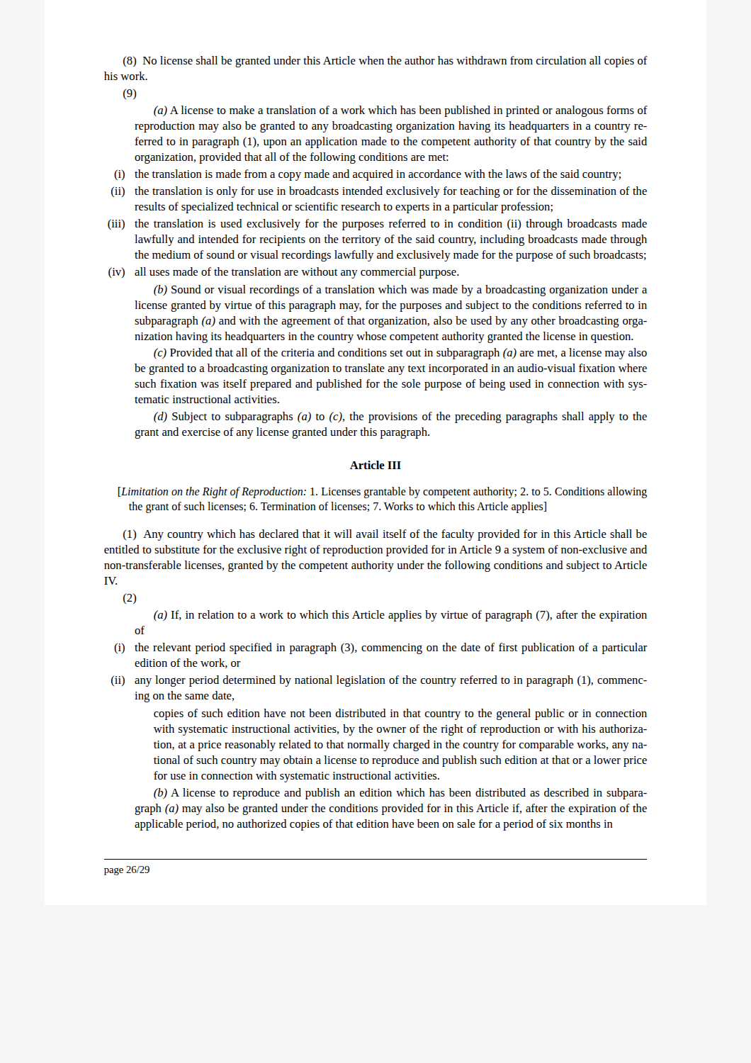(8) No license shall be granted under this Article when the author has withdrawn from circulation all copies of his work.
(9)
(a) A license to make a translation of a work which has been published in printed or analogous forms of reproduction may also be granted to any broadcasting organization having its headquarters in a country referred to in paragraph (1), upon an application made to the competent authority of that country by the said organization, provided that all of the following conditions are met:
(i) the translation is made from a copy made and acquired in accordance with the laws of the said country;
(ii) the translation is only for use in broadcasts intended exclusively for teaching or for the dissemination of the results of specialized technical or scientific research to experts in a particular profession;
(iii) the translation is used exclusively for the purposes referred to in condition (ii) through broadcasts made lawfully and intended for recipients on the territory of the said country, including broadcasts made through the medium of sound or visual recordings lawfully and exclusively made for the purpose of such broadcasts;
(iv) all uses made of the translation are without any commercial purpose.
(b) Sound or visual recordings of a translation which was made by a broadcasting organization under a license granted by virtue of this paragraph may, for the purposes and subject to the conditions referred to in subparagraph (a) and with the agreement of that organization, also be used by any other broadcasting organization having its headquarters in the country whose competent authority granted the license in question.
(c) Provided that all of the criteria and conditions set out in subparagraph (a) are met, a license may also be granted to a broadcasting organization to translate any text incorporated in an audio-visual fixation where such fixation was itself prepared and published for the sole purpose of being used in connection with systematic instructional activities.
(d) Subject to subparagraphs (a) to (c), the provisions of the preceding paragraphs shall apply to the grant and exercise of any license granted under this paragraph.
Article III
[Limitation on the Right of Reproduction: 1. Licenses grantable by competent authority; 2. to 5. Conditions allowing the grant of such licenses; 6. Termination of licenses; 7. Works to which this Article applies]
(1) Any country which has declared that it will avail itself of the faculty provided for in this Article shall be entitled to substitute for the exclusive right of reproduction provided for in Article 9 a system of non-exclusive and non-transferable licenses, granted by the competent authority under the following conditions and subject to Article IV.
(2)
(a) If, in relation to a work to which this Article applies by virtue of paragraph (7), after the expiration of
(i) the relevant period specified in paragraph (3), commencing on the date of first publication of a particular edition of the work, or
(ii) any longer period determined by national legislation of the country referred to in paragraph (1), commencing on the same date,
copies of such edition have not been distributed in that country to the general public or in connection with systematic instructional activities, by the owner of the right of reproduction or with his authorization, at a price reasonably related to that normally charged in the country for comparable works, any national of such country may obtain a license to reproduce and publish such edition at that or a lower price for use in connection with systematic instructional activities.
(b) A license to reproduce and publish an edition which has been distributed as described in subparagraph (a) may also be granted under the conditions provided for in this Article if, after the expiration of the applicable period, no authorized copies of that edition have been on sale for a period of six months in
page 26/29